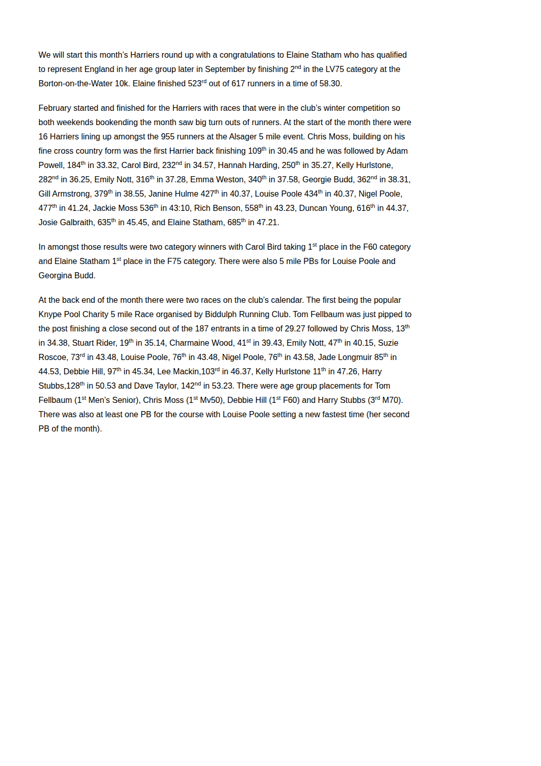We will start this month’s Harriers round up with a congratulations to Elaine Statham who has qualified to represent England in her age group later in September by finishing 2nd in the LV75 category at the Borton-on-the-Water 10k. Elaine finished 523rd out of 617 runners in a time of 58.30.
February started and finished for the Harriers with races that were in the club’s winter competition so both weekends bookending the month saw big turn outs of runners. At the start of the month there were 16 Harriers lining up amongst the 955 runners at the Alsager 5 mile event. Chris Moss, building on his fine cross country form was the first Harrier back finishing 109th in 30.45 and he was followed by Adam Powell, 184th in 33.32, Carol Bird, 232nd in 34.57, Hannah Harding, 250th in 35.27, Kelly Hurlstone, 282nd in 36.25, Emily Nott, 316th in 37.28, Emma Weston, 340th in 37.58, Georgie Budd, 362nd in 38.31, Gill Armstrong, 379th in 38.55, Janine Hulme 427th in 40.37, Louise Poole 434th in 40.37, Nigel Poole, 477th in 41.24, Jackie Moss 536th in 43:10, Rich Benson, 558th in 43.23, Duncan Young, 616th in 44.37, Josie Galbraith, 635th in 45.45, and Elaine Statham, 685th in 47.21.
In amongst those results were two category winners with Carol Bird taking 1st place in the F60 category and Elaine Statham 1st place in the F75 category. There were also 5 mile PBs for Louise Poole and Georgina Budd.
At the back end of the month there were two races on the club’s calendar. The first being the popular Knype Pool Charity 5 mile Race organised by Biddulph Running Club. Tom Fellbaum was just pipped to the post finishing a close second out of the 187 entrants in a time of 29.27 followed by Chris Moss, 13th in 34.38, Stuart Rider, 19th in 35.14, Charmaine Wood, 41st in 39.43, Emily Nott, 47th in 40.15, Suzie Roscoe, 73rd in 43.48, Louise Poole, 76th in 43.48, Nigel Poole, 76th in 43.58, Jade Longmuir 85th in 44.53, Debbie Hill, 97th in 45.34, Lee Mackin,103rd in 46.37, Kelly Hurlstone 11th in 47.26, Harry Stubbs,128th in 50.53 and Dave Taylor, 142nd in 53.23. There were age group placements for Tom Fellbaum (1st Men’s Senior), Chris Moss (1st Mv50), Debbie Hill (1st F60) and Harry Stubbs (3rd M70). There was also at least one PB for the course with Louise Poole setting a new fastest time (her second PB of the month).